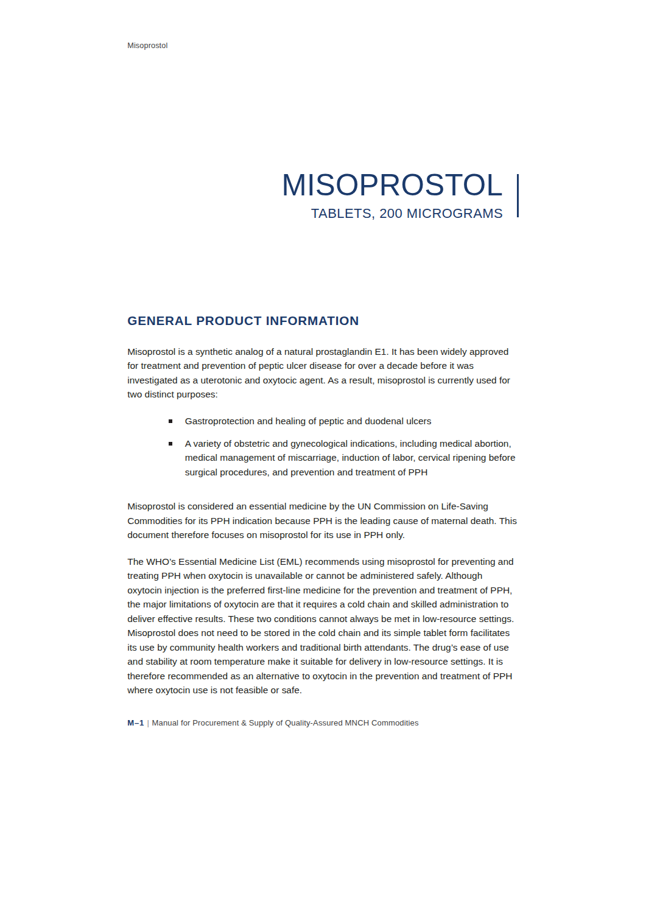Misoprostol
MISOPROSTOL
TABLETS, 200 MICROGRAMS
GENERAL PRODUCT INFORMATION
Misoprostol is a synthetic analog of a natural prostaglandin E1. It has been widely approved for treatment and prevention of peptic ulcer disease for over a decade before it was investigated as a uterotonic and oxytocic agent. As a result, misoprostol is currently used for two distinct purposes:
Gastroprotection and healing of peptic and duodenal ulcers
A variety of obstetric and gynecological indications, including medical abortion, medical management of miscarriage, induction of labor, cervical ripening before surgical procedures, and prevention and treatment of PPH
Misoprostol is considered an essential medicine by the UN Commission on Life-Saving Commodities for its PPH indication because PPH is the leading cause of maternal death. This document therefore focuses on misoprostol for its use in PPH only.
The WHO’s Essential Medicine List (EML) recommends using misoprostol for preventing and treating PPH when oxytocin is unavailable or cannot be administered safely. Although oxytocin injection is the preferred first-line medicine for the prevention and treatment of PPH, the major limitations of oxytocin are that it requires a cold chain and skilled administration to deliver effective results. These two conditions cannot always be met in low-resource settings. Misoprostol does not need to be stored in the cold chain and its simple tablet form facilitates its use by community health workers and traditional birth attendants. The drug’s ease of use and stability at room temperature make it suitable for delivery in low-resource settings. It is therefore recommended as an alternative to oxytocin in the prevention and treatment of PPH where oxytocin use is not feasible or safe.
M–1|Manual for Procurement & Supply of Quality-Assured MNCH Commodities